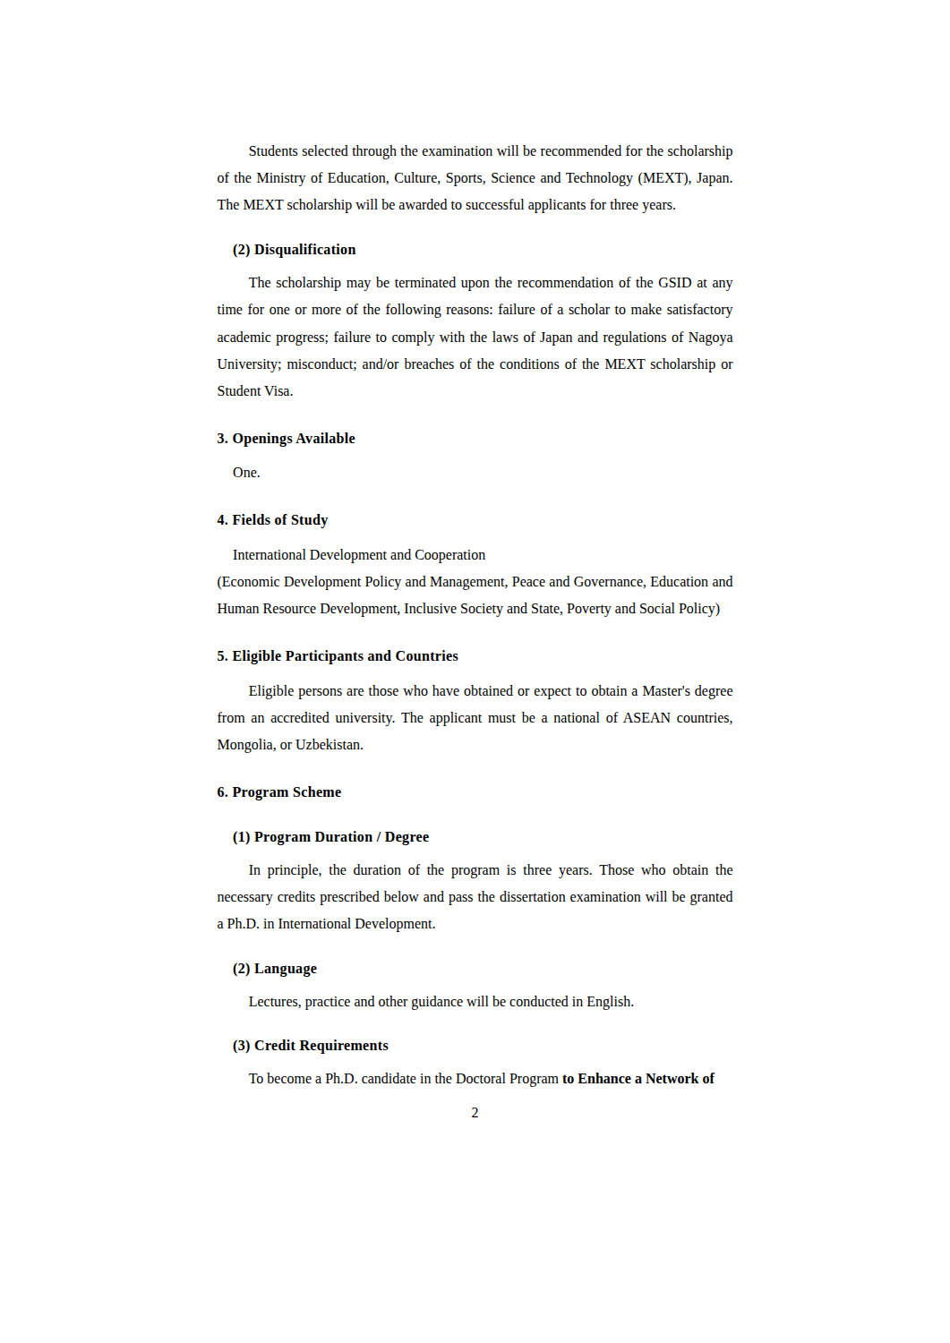Students selected through the examination will be recommended for the scholarship of the Ministry of Education, Culture, Sports, Science and Technology (MEXT), Japan. The MEXT scholarship will be awarded to successful applicants for three years.
(2) Disqualification
The scholarship may be terminated upon the recommendation of the GSID at any time for one or more of the following reasons: failure of a scholar to make satisfactory academic progress; failure to comply with the laws of Japan and regulations of Nagoya University; misconduct; and/or breaches of the conditions of the MEXT scholarship or Student Visa.
3. Openings Available
One.
4. Fields of Study
International Development and Cooperation
(Economic Development Policy and Management, Peace and Governance, Education and Human Resource Development, Inclusive Society and State, Poverty and Social Policy)
5. Eligible Participants and Countries
Eligible persons are those who have obtained or expect to obtain a Master's degree from an accredited university. The applicant must be a national of ASEAN countries, Mongolia, or Uzbekistan.
6. Program Scheme
(1) Program Duration / Degree
In principle, the duration of the program is three years. Those who obtain the necessary credits prescribed below and pass the dissertation examination will be granted a Ph.D. in International Development.
(2) Language
Lectures, practice and other guidance will be conducted in English.
(3) Credit Requirements
To become a Ph.D. candidate in the Doctoral Program to Enhance a Network of
2